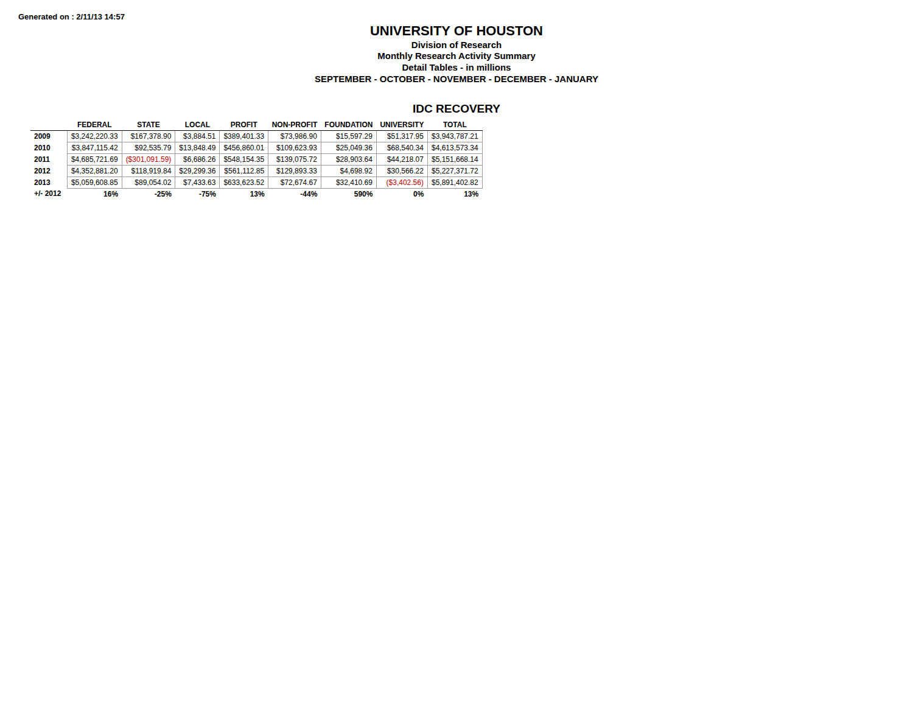Generated on : 2/11/13 14:57
UNIVERSITY OF HOUSTON
Division of Research
Monthly Research Activity Summary
Detail Tables - in millions
SEPTEMBER - OCTOBER - NOVEMBER - DECEMBER - JANUARY
IDC RECOVERY
| | FEDERAL | STATE | LOCAL | PROFIT | NON-PROFIT | FOUNDATION | UNIVERSITY | TOTAL |
| --- | --- | --- | --- | --- | --- | --- | --- | --- |
| 2009 | $3,242,220.33 | $167,378.90 | $3,884.51 | $389,401.33 | $73,986.90 | $15,597.29 | $51,317.95 | $3,943,787.21 |
| 2010 | $3,847,115.42 | $92,535.79 | $13,848.49 | $456,860.01 | $109,623.93 | $25,049.36 | $68,540.34 | $4,613,573.34 |
| 2011 | $4,685,721.69 | ($301,091.59) | $6,686.26 | $548,154.35 | $139,075.72 | $28,903.64 | $44,218.07 | $5,151,668.14 |
| 2012 | $4,352,881.20 | $118,919.84 | $29,299.36 | $561,112.85 | $129,893.33 | $4,698.92 | $30,566.22 | $5,227,371.72 |
| 2013 | $5,059,608.85 | $89,054.02 | $7,433.63 | $633,623.52 | $72,674.67 | $32,410.69 | ($3,402.56) | $5,891,402.82 |
| +/- 2012 | 16% | -25% | -75% | 13% | -44% | 590% | 0% | 13% |